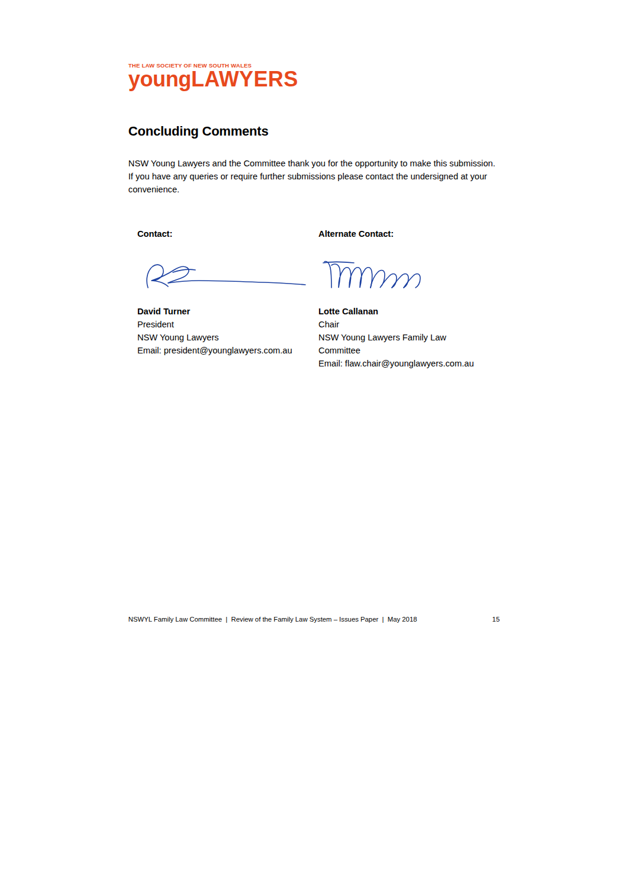The Law Society of New South Wales
young LAWYERS
Concluding Comments
NSW Young Lawyers and the Committee thank you for the opportunity to make this submission. If you have any queries or require further submissions please contact the undersigned at your convenience.
Contact:
David Turner
President
NSW Young Lawyers
Email: president@younglawyers.com.au
Alternate Contact:
Lotte Callanan
Chair
NSW Young Lawyers Family Law Committee
Email: flaw.chair@younglawyers.com.au
NSWYL Family Law Committee | Review of the Family Law System – Issues Paper | May 2018
15